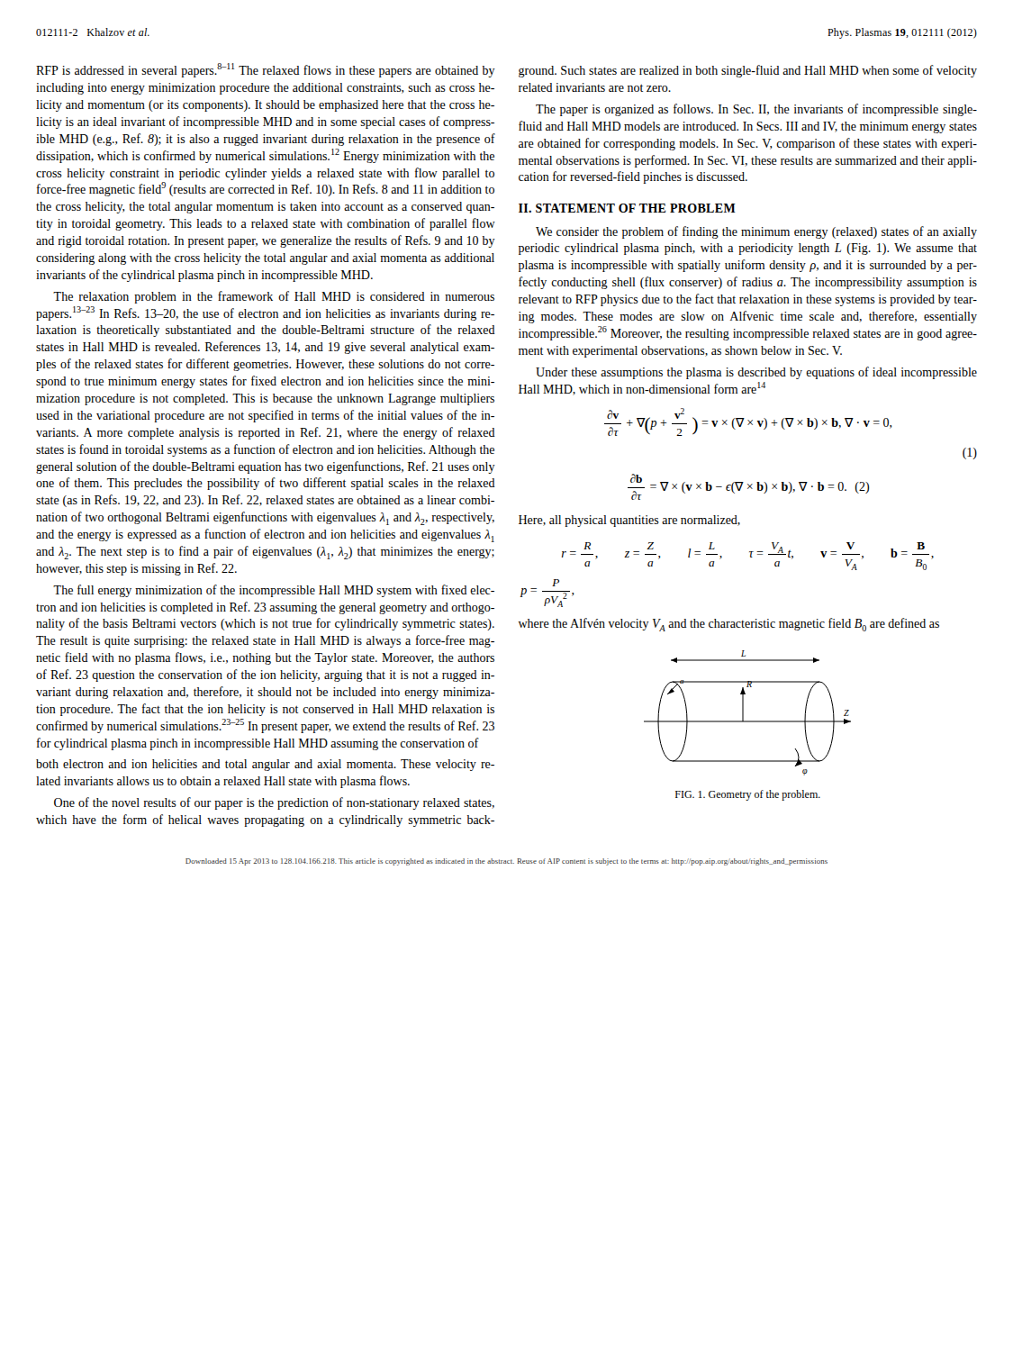012111-2 Khalzov et al.
Phys. Plasmas 19, 012111 (2012)
RFP is addressed in several papers.8–11 The relaxed flows in these papers are obtained by including into energy minimization procedure the additional constraints, such as cross helicity and momentum (or its components). It should be emphasized here that the cross helicity is an ideal invariant of incompressible MHD and in some special cases of compressible MHD (e.g., Ref. 8); it is also a rugged invariant during relaxation in the presence of dissipation, which is confirmed by numerical simulations.12 Energy minimization with the cross helicity constraint in periodic cylinder yields a relaxed state with flow parallel to force-free magnetic field9 (results are corrected in Ref. 10). In Refs. 8 and 11 in addition to the cross helicity, the total angular momentum is taken into account as a conserved quantity in toroidal geometry. This leads to a relaxed state with combination of parallel flow and rigid toroidal rotation. In present paper, we generalize the results of Refs. 9 and 10 by considering along with the cross helicity the total angular and axial momenta as additional invariants of the cylindrical plasma pinch in incompressible MHD.
The relaxation problem in the framework of Hall MHD is considered in numerous papers.13–23 In Refs. 13–20, the use of electron and ion helicities as invariants during relaxation is theoretically substantiated and the double-Beltrami structure of the relaxed states in Hall MHD is revealed. References 13, 14, and 19 give several analytical examples of the relaxed states for different geometries. However, these solutions do not correspond to true minimum energy states for fixed electron and ion helicities since the minimization procedure is not completed. This is because the unknown Lagrange multipliers used in the variational procedure are not specified in terms of the initial values of the invariants. A more complete analysis is reported in Ref. 21, where the energy of relaxed states is found in toroidal systems as a function of electron and ion helicities. Although the general solution of the double-Beltrami equation has two eigenfunctions, Ref. 21 uses only one of them. This precludes the possibility of two different spatial scales in the relaxed state (as in Refs. 19, 22, and 23). In Ref. 22, relaxed states are obtained as a linear combination of two orthogonal Beltrami eigenfunctions with eigenvalues λ1 and λ2, respectively, and the energy is expressed as a function of electron and ion helicities and eigenvalues λ1 and λ2. The next step is to find a pair of eigenvalues (λ1, λ2) that minimizes the energy; however, this step is missing in Ref. 22.
The full energy minimization of the incompressible Hall MHD system with fixed electron and ion helicities is completed in Ref. 23 assuming the general geometry and orthogonality of the basis Beltrami vectors (which is not true for cylindrically symmetric states). The result is quite surprising: the relaxed state in Hall MHD is always a force-free magnetic field with no plasma flows, i.e., nothing but the Taylor state. Moreover, the authors of Ref. 23 question the conservation of the ion helicity, arguing that it is not a rugged invariant during relaxation and, therefore, it should not be included into energy minimization procedure. The fact that the ion helicity is not conserved in Hall MHD relaxation is confirmed by numerical simulations.23–25 In present paper, we extend the results of Ref. 23 for cylindrical plasma pinch in incompressible Hall MHD assuming the conservation of
both electron and ion helicities and total angular and axial momenta. These velocity related invariants allows us to obtain a relaxed Hall state with plasma flows.
One of the novel results of our paper is the prediction of non-stationary relaxed states, which have the form of helical waves propagating on a cylindrically symmetric background. Such states are realized in both single-fluid and Hall MHD when some of velocity related invariants are not zero.
The paper is organized as follows. In Sec. II, the invariants of incompressible single-fluid and Hall MHD models are introduced. In Secs. III and IV, the minimum energy states are obtained for corresponding models. In Sec. V, comparison of these states with experimental observations is performed. In Sec. VI, these results are summarized and their application for reversed-field pinches is discussed.
II. STATEMENT OF THE PROBLEM
We consider the problem of finding the minimum energy (relaxed) states of an axially periodic cylindrical plasma pinch, with a periodicity length L (Fig. 1). We assume that plasma is incompressible with spatially uniform density ρ, and it is surrounded by a perfectly conducting shell (flux conserver) of radius a. The incompressibility assumption is relevant to RFP physics due to the fact that relaxation in these systems is provided by tearing modes. These modes are slow on Alfvenic time scale and, therefore, essentially incompressible.26 Moreover, the resulting incompressible relaxed states are in good agreement with experimental observations, as shown below in Sec. V.
Under these assumptions the plasma is described by equations of ideal incompressible Hall MHD, which in non-dimensional form are14
∂v∂τ + ∇(p + v22 ) = v × (∇ × v) + (∇ × b) × b, ∇ · v = 0,
(1)
∂b∂τ = ∇ × (v × b − ϵ(∇ × b) × b), ∇ · b = 0. (2)
Here, all physical quantities are normalized,
r = Ra, z = Za, l = La, τ = VA a t, v = VVA, b = BB0,
p = PρVA2,
where the Alfvén velocity VA and the characteristic magnetic field B0 are defined as
L Z a R φ
FIG. 1. Geometry of the problem.
Downloaded 15 Apr 2013 to 128.104.166.218. This article is copyrighted as indicated in the abstract. Reuse of AIP content is subject to the terms at: http://pop.aip.org/about/rights_and_permissions